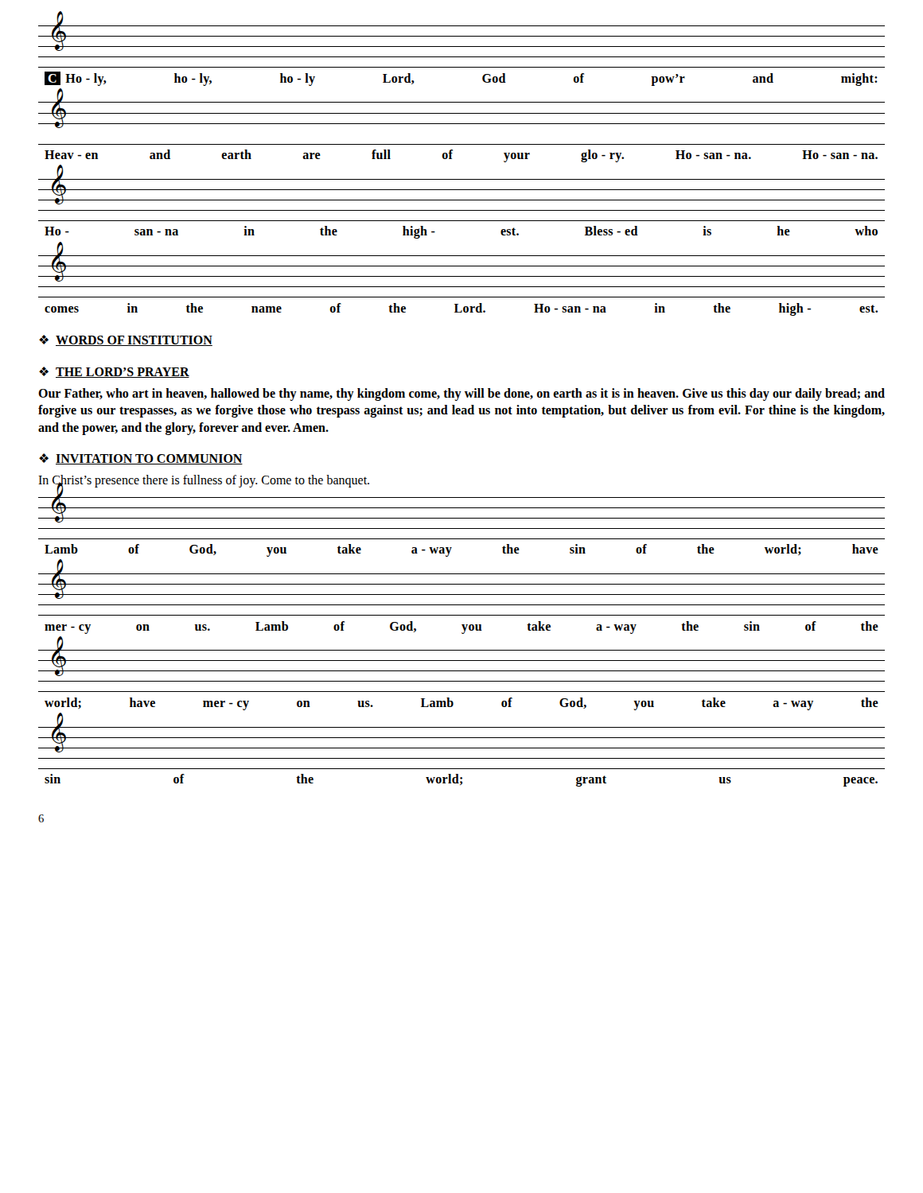𝄞
CHo - ly, ho - ly, ho - ly Lord, God of pow’r and might:
𝄞
Heav - en and earth are full of your glo - ry. Ho - san - na. Ho - san - na.
𝄞
Ho - san - na in the high - est. Bless - ed is he who
𝄞
comes in the name of the Lord. Ho - san - na in the high - est.
Words of Institution
The Lord’s Prayer
Our Father, who art in heaven, hallowed be thy name, thy kingdom come, thy will be done, on earth as it is in heaven. Give us this day our daily bread; and forgive us our trespasses, as we forgive those who trespass against us; and lead us not into temptation, but deliver us from evil. For thine is the kingdom, and the power, and the glory, forever and ever. Amen.
Invitation to Communion
In Christ’s presence there is fullness of joy. Come to the banquet.
𝄞
Lamb of God, you take a - way the sin of the world; have
𝄞
mer - cy on us. Lamb of God, you take a - way the sin of the
𝄞
world; have mer - cy on us. Lamb of God, you take a - way the
𝄞
sin of the world; grant us peace.
6